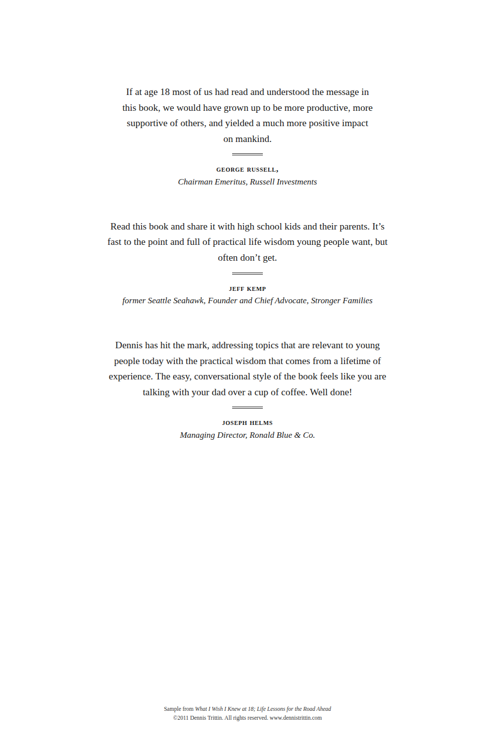If at age 18 most of us had read and understood the message in this book, we would have grown up to be more productive, more supportive of others, and yielded a much more positive impact on mankind.
George Russell, Chairman Emeritus, Russell Investments
Read this book and share it with high school kids and their parents. It’s fast to the point and full of practical life wisdom young people want, but often don’t get.
Jeff Kemp former Seattle Seahawk, Founder and Chief Advocate, Stronger Families
Dennis has hit the mark, addressing topics that are relevant to young people today with the practical wisdom that comes from a lifetime of experience. The easy, conversational style of the book feels like you are talking with your dad over a cup of coffee. Well done!
Joseph Helms Managing Director, Ronald Blue & Co.
Sample from What I Wish I Knew at 18; Life Lessons for the Road Ahead
©2011 Dennis Trittin. All rights reserved. www.dennistrittin.com